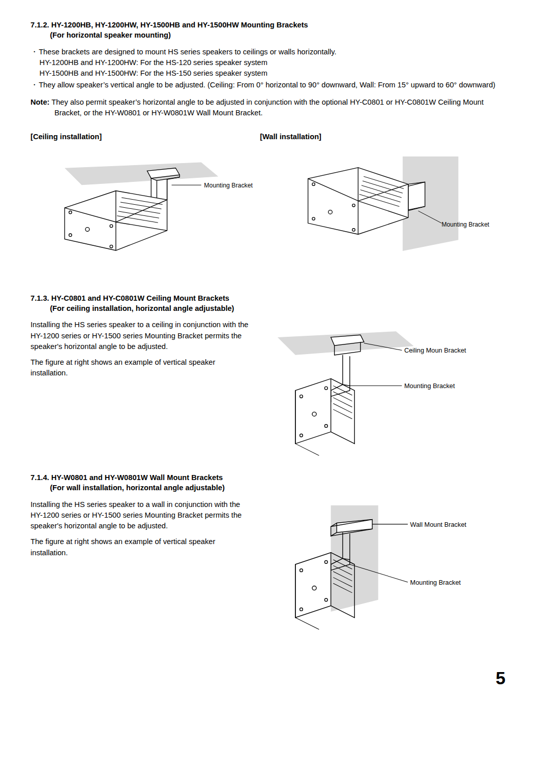7.1.2. HY-1200HB, HY-1200HW, HY-1500HB and HY-1500HW Mounting Brackets(For horizontal speaker mounting)
These brackets are designed to mount HS series speakers to ceilings or walls horizontally.
HY-1200HB and HY-1200HW: For the HS-120 series speaker system
HY-1500HB and HY-1500HW: For the HS-150 series speaker system
They allow speaker’s vertical angle to be adjusted. (Ceiling: From 0° horizontal to 90° downward, Wall: From 15° upward to 60° downward)
Note: They also permit speaker’s horizontal angle to be adjusted in conjunction with the optional HY-C0801 or HY-C0801W Ceiling Mount Bracket, or the HY-W0801 or HY-W0801W Wall Mount Bracket.
[Ceiling installation]
[Wall installation]
Mounting Bracket
Mounting Bracket
7.1.3. HY-C0801 and HY-C0801W Ceiling Mount Brackets(For ceiling installation, horizontal angle adjustable)
Installing the HS series speaker to a ceiling in conjunction with the HY-1200 series or HY-1500 series Mounting Bracket permits the speaker's horizontal angle to be adjusted.
The figure at right shows an example of vertical speaker installation.
Ceiling Moun Bracket Mounting Bracket
7.1.4. HY-W0801 and HY-W0801W Wall Mount Brackets(For wall installation, horizontal angle adjustable)
Installing the HS series speaker to a wall in conjunction with the HY-1200 series or HY-1500 series Mounting Bracket permits the speaker's horizontal angle to be adjusted.
The figure at right shows an example of vertical speaker installation.
Wall Mount Bracket Mounting Bracket
5